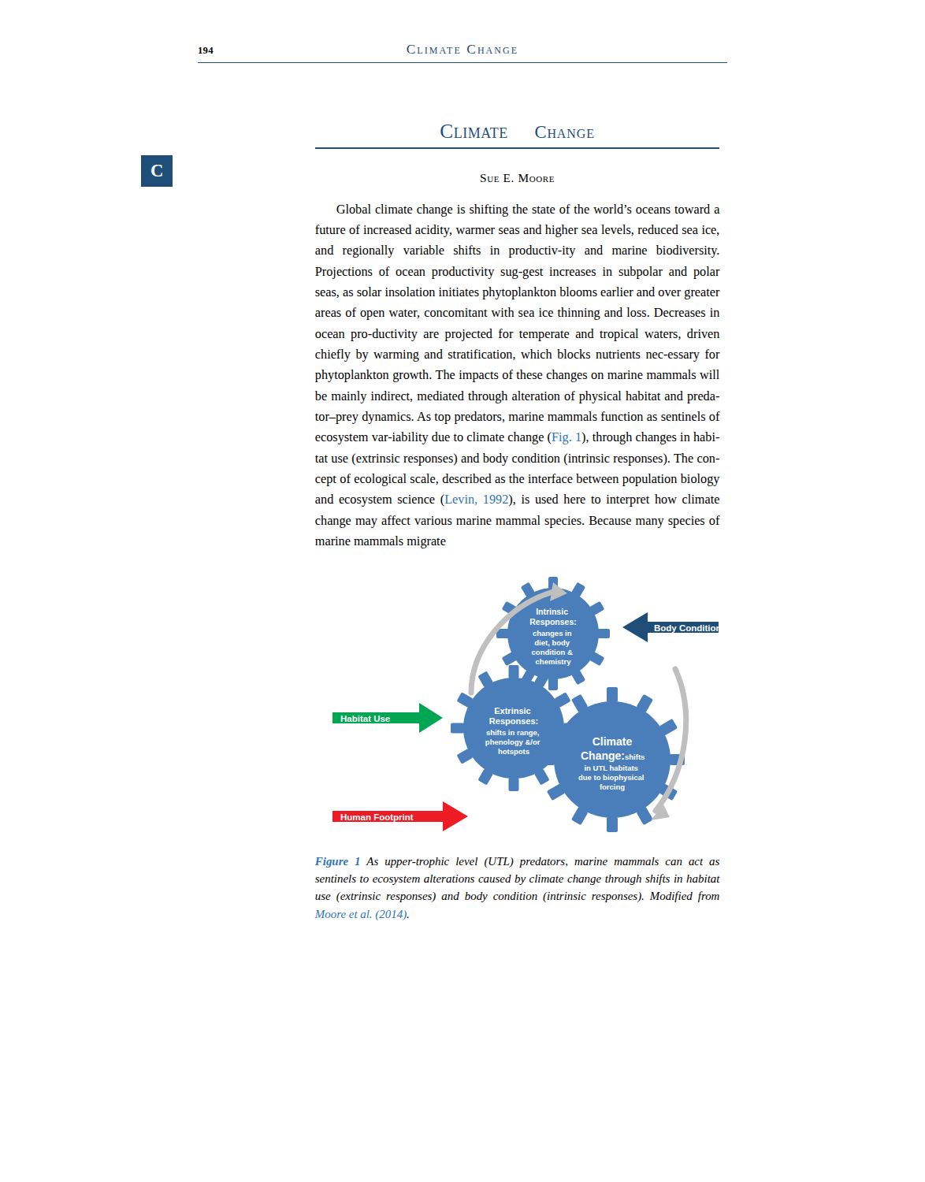194
Climate Change
C
Climate Change
Sue E. Moore
Global climate change is shifting the state of the world’s oceans toward a future of increased acidity, warmer seas and higher sea levels, reduced sea ice, and regionally variable shifts in productiv-ity and marine biodiversity. Projections of ocean productivity sug-gest increases in subpolar and polar seas, as solar insolation initiates phytoplankton blooms earlier and over greater areas of open water, concomitant with sea ice thinning and loss. Decreases in ocean pro-ductivity are projected for temperate and tropical waters, driven chiefly by warming and stratification, which blocks nutrients nec-essary for phytoplankton growth. The impacts of these changes on marine mammals will be mainly indirect, mediated through alteration of physical habitat and predator–prey dynamics. As top predators, marine mammals function as sentinels of ecosystem var-iability due to climate change (Fig. 1), through changes in habitat use (extrinsic responses) and body condition (intrinsic responses). The concept of ecological scale, described as the interface between population biology and ecosystem science (Levin, 1992), is used here to interpret how climate change may affect various marine mammal species. Because many species of marine mammals migrate
Intrinsic Responses: changes in diet, body condition & chemistry Extrinsic Responses: shifts in range, phenology &/or hotspots Climate Change: shifts in UTL habitats due to biophysical forcing Habitat Use Human Footprint Body Condition
Figure 1 As upper-trophic level (UTL) predators, marine mammals can act as sentinels to ecosystem alterations caused by climate change through shifts in habitat use (extrinsic responses) and body condition (intrinsic responses). Modified from Moore et al. (2014).